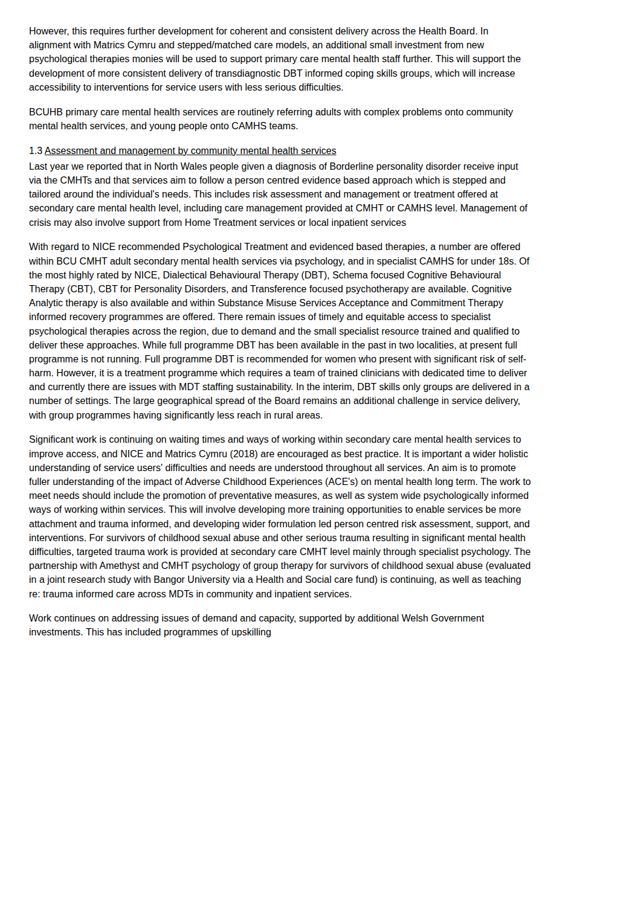However, this requires further development for coherent and consistent delivery across the Health Board. In alignment with Matrics Cymru and stepped/matched care models, an additional small investment from new psychological therapies monies will be used to support primary care mental health staff further. This will support the development of more consistent delivery of transdiagnostic DBT informed coping skills groups, which will increase accessibility to interventions for service users with less serious difficulties.
BCUHB primary care mental health services are routinely referring adults with complex problems onto community mental health services, and young people onto CAMHS teams.
1.3 Assessment and management by community mental health services
Last year we reported that in North Wales people given a diagnosis of Borderline personality disorder receive input via the CMHTs and that services aim to follow a person centred evidence based approach which is stepped and tailored around the individual's needs. This includes risk assessment and management or treatment offered at secondary care mental health level, including care management provided at CMHT or CAMHS level. Management of crisis may also involve support from Home Treatment services or local inpatient services
With regard to NICE recommended Psychological Treatment and evidenced based therapies, a number are offered within BCU CMHT adult secondary mental health services via psychology, and in specialist CAMHS for under 18s. Of the most highly rated by NICE, Dialectical Behavioural Therapy (DBT), Schema focused Cognitive Behavioural Therapy (CBT), CBT for Personality Disorders, and Transference focused psychotherapy are available. Cognitive Analytic therapy is also available and within Substance Misuse Services Acceptance and Commitment Therapy informed recovery programmes are offered. There remain issues of timely and equitable access to specialist psychological therapies across the region, due to demand and the small specialist resource trained and qualified to deliver these approaches. While full programme DBT has been available in the past in two localities, at present full programme is not running. Full programme DBT is recommended for women who present with significant risk of self-harm. However, it is a treatment programme which requires a team of trained clinicians with dedicated time to deliver and currently there are issues with MDT staffing sustainability. In the interim, DBT skills only groups are delivered in a number of settings. The large geographical spread of the Board remains an additional challenge in service delivery, with group programmes having significantly less reach in rural areas.
Significant work is continuing on waiting times and ways of working within secondary care mental health services to improve access, and NICE and Matrics Cymru (2018) are encouraged as best practice. It is important a wider holistic understanding of service users' difficulties and needs are understood throughout all services. An aim is to promote fuller understanding of the impact of Adverse Childhood Experiences (ACE's) on mental health long term. The work to meet needs should include the promotion of preventative measures, as well as system wide psychologically informed ways of working within services. This will involve developing more training opportunities to enable services be more attachment and trauma informed, and developing wider formulation led person centred risk assessment, support, and interventions. For survivors of childhood sexual abuse and other serious trauma resulting in significant mental health difficulties, targeted trauma work is provided at secondary care CMHT level mainly through specialist psychology. The partnership with Amethyst and CMHT psychology of group therapy for survivors of childhood sexual abuse (evaluated in a joint research study with Bangor University via a Health and Social care fund) is continuing, as well as teaching re: trauma informed care across MDTs in community and inpatient services.
Work continues on addressing issues of demand and capacity, supported by additional Welsh Government investments. This has included programmes of upskilling